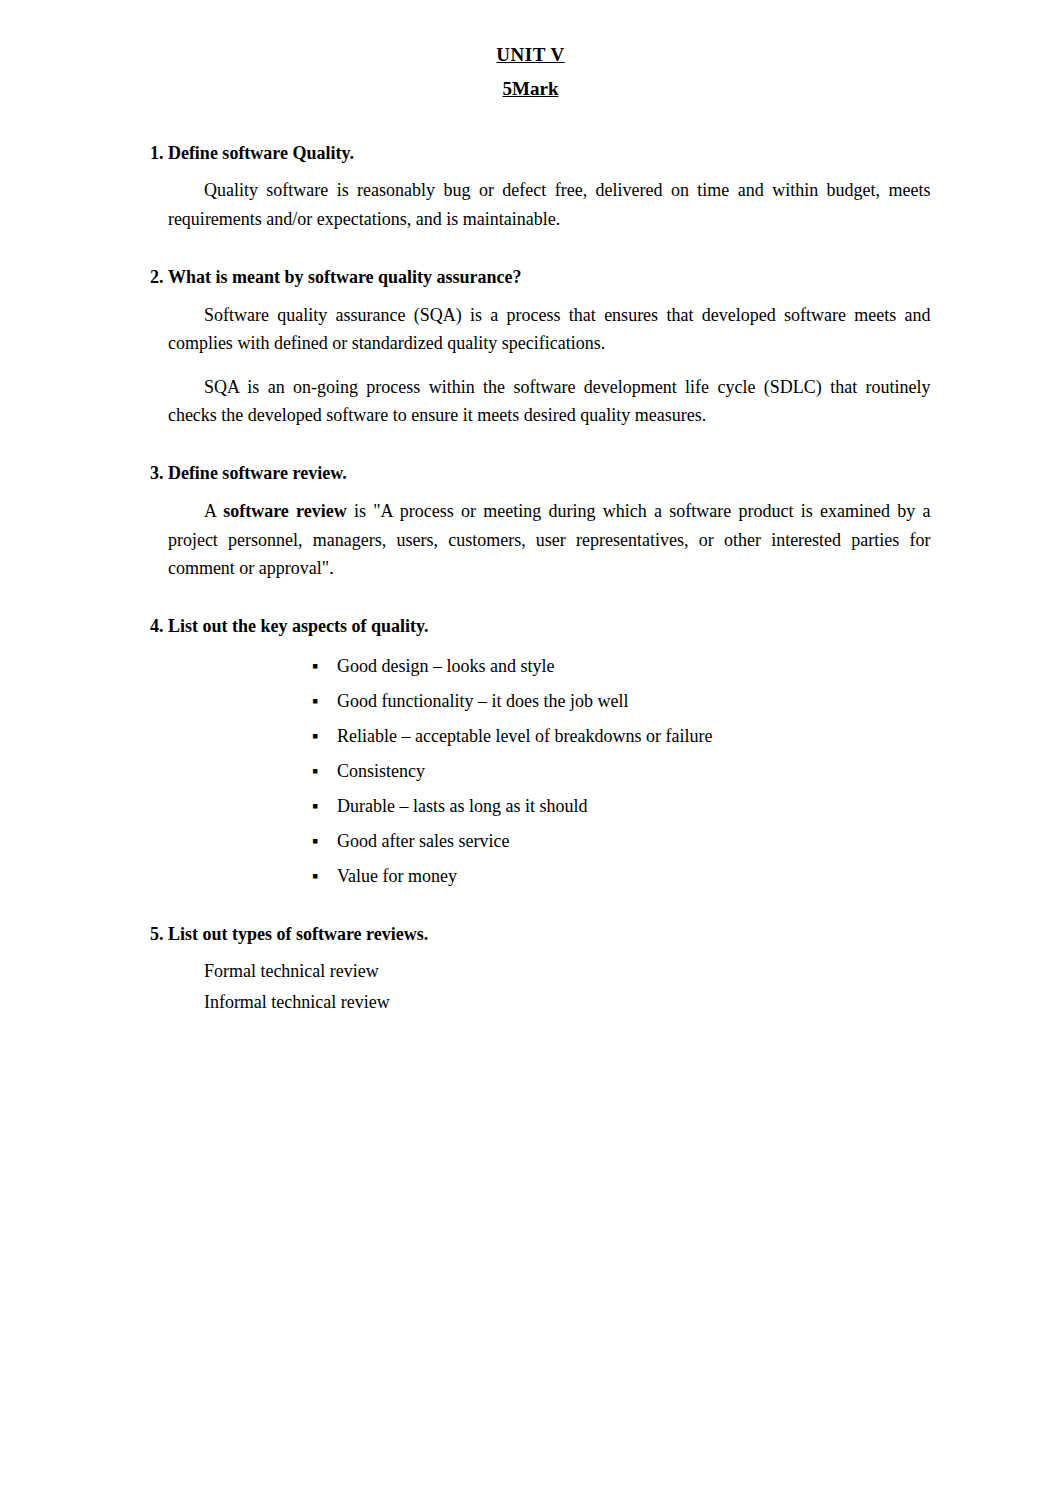UNIT V
5Mark
Define software Quality.
Quality software is reasonably bug or defect free, delivered on time and within budget, meets requirements and/or expectations, and is maintainable.
What is meant by software quality assurance?
Software quality assurance (SQA) is a process that ensures that developed software meets and complies with defined or standardized quality specifications.
SQA is an on-going process within the software development life cycle (SDLC) that routinely checks the developed software to ensure it meets desired quality measures.
Define software review.
A software review is "A process or meeting during which a software product is examined by a project personnel, managers, users, customers, user representatives, or other interested parties for comment or approval".
List out the key aspects of quality.
Good design – looks and style
Good functionality – it does the job well
Reliable – acceptable level of breakdowns or failure
Consistency
Durable – lasts as long as it should
Good after sales service
Value for money
List out types of software reviews.
Formal technical review
Informal technical review